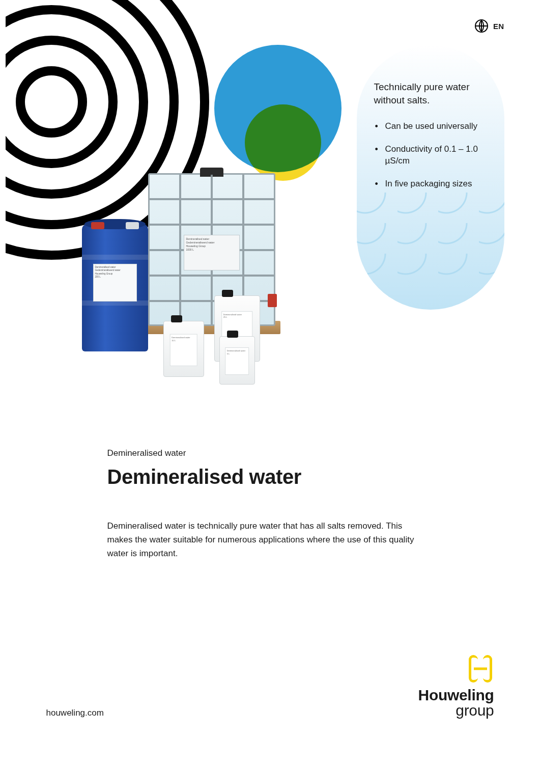EN
Demineralised water
Gedemineraliseerd water
Houweling Group
1000 L
Demineralised water
Gedemineraliseerd water
Houweling Group
200 L
Demineralised water
25 L
Demineralised water
10 L
Demineralised water
5 L
Technically pure water without salts.
Can be used universally
Conductivity of 0.1 – 1.0 µS/cm
In five packaging sizes
Demineralised water
Demineralised water
Demineralised water is technically pure water that has all salts removed. This makes the water suitable for numerous applications where the use of this quality water is important.
houweling.com
Houwelinggroup